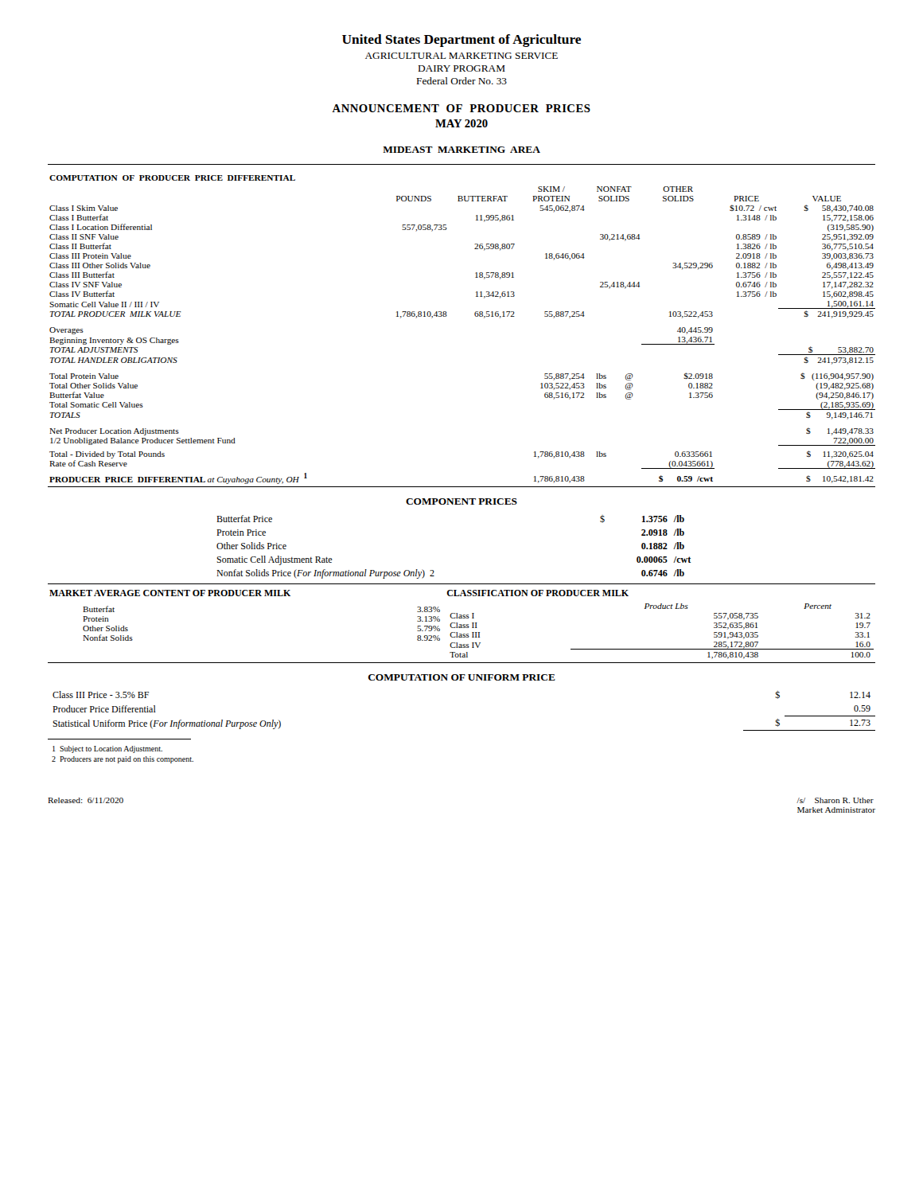United States Department of Agriculture
AGRICULTURAL MARKETING SERVICE
DAIRY PROGRAM
Federal Order No. 33
ANNOUNCEMENT OF PRODUCER PRICES
MAY 2020
MIDEAST MARKETING AREA
| COMPUTATION OF PRODUCER PRICE DIFFERENTIAL |
| | | | SKIM / | NONFAT | OTHER | | |
| | POUNDS | BUTTERFAT | PROTEIN | SOLIDS | SOLIDS | PRICE | VALUE |
| Class I Skim Value | | | 545,062,874 | | | | $10.72 / cwt | $ 58,430,740.08 |
| Class I Butterfat | | 11,995,861 | | | | | 1.3148 / lb | 15,772,158.06 |
| Class I Location Differential | 557,058,735 | | | | | | | (319,585.90) |
| Class II SNF Value | | | | 30,214,684 | | 0.8589 / lb | 25,951,392.09 |
| Class II Butterfat | | 26,598,807 | | | | | 1.3826 / lb | 36,775,510.54 |
| Class III Protein Value | | | 18,646,064 | | | | 2.0918 / lb | 39,003,836.73 |
| Class III Other Solids Value | | | | | | 34,529,296 | 0.1882 / lb | 6,498,413.49 |
| Class III Butterfat | | 18,578,891 | | | | | 1.3756 / lb | 25,557,122.45 |
| Class IV SNF Value | | | | 25,418,444 | | 0.6746 / lb | 17,147,282.32 |
| Class IV Butterfat | | 11,342,613 | | | | | 1.3756 / lb | 15,602,898.45 |
| Somatic Cell Value II / III / IV | | | | | | | | 1,500,161.14 |
| TOTAL PRODUCER MILK VALUE | 1,786,810,438 | 68,516,172 | 55,887,254 | | | 103,522,453 | | $ 241,919,929.45 |
| Overages | | | | | | 40,445.99 | | |
| Beginning Inventory & OS Charges | | | | | | 13,436.71 | | |
| TOTAL ADJUSTMENTS | | | | | | | | $ 53,882.70 |
| TOTAL HANDLER OBLIGATIONS | | | | | | | | $ 241,973,812.15 |
| Total Protein Value | | | 55,887,254 | lbs | @ | $2.0918 | | $ (116,904,957.90) |
| Total Other Solids Value | | | 103,522,453 | lbs | @ | 0.1882 | | (19,482,925.68) |
| Butterfat Value | | | 68,516,172 | lbs | @ | 1.3756 | | (94,250,846.17) |
| Total Somatic Cell Values | | | | | | | | (2,185,935.69) |
| TOTALS | | | | | | | | $ 9,149,146.71 |
| Net Producer Location Adjustments | | | | | | | | $ 1,449,478.33 |
| 1/2 Unobligated Balance Producer Settlement Fund | | | | | | | | 722,000.00 |
| Total - Divided by Total Pounds | | | 1,786,810,438 | lbs | | 0.6335661 | | $ 11,320,625.04 |
| Rate of Cash Reserve | | | | | | (0.0435661) | | (778,443.62) |
| PRODUCER PRICE DIFFERENTIAL at Cuyahoga County, OH 1 | | | 1,786,810,438 | | | $ 0.59 /cwt | | $ 10,542,181.42 |
COMPONENT PRICES
| Butterfat Price | $ | 1.3756 | /lb |
| Protein Price | | 2.0918 | /lb |
| Other Solids Price | | 0.1882 | /lb |
| Somatic Cell Adjustment Rate | | 0.00065 | /cwt |
| Nonfat Solids Price ( For Informational Purpose Only ) 2 | | 0.6746 | /lb |
| MARKET AVERAGE CONTENT OF PRODUCER MILK / / Butterfat / 3.83% / / / Protein / 3.13% / / / Other Solids / 5.79% / / / Nonfat Solids / 8.92% / | CLASSIFICATION OF PRODUCER MILK / / Product Lbs / Percent / / Class I / 557,058,735 / 31.2 / / Class II / 352,635,861 / 19.7 / / Class III / 591,943,035 / 33.1 / / Class IV / 285,172,807 / 16.0 / / Total / 1,786,810,438 / 100.0 / |
COMPUTATION OF UNIFORM PRICE
| Class III Price - 3.5% BF | $ | 12.14 |
| Producer Price Differential | | 0.59 |
| Statistical Uniform Price ( For Informational Purpose Only ) | $ | 12.73 |
1 Subject to Location Adjustment.
2 Producers are not paid on this component.
/s/ Sharon R. Uther
Market Administrator
Released: 6/11/2020